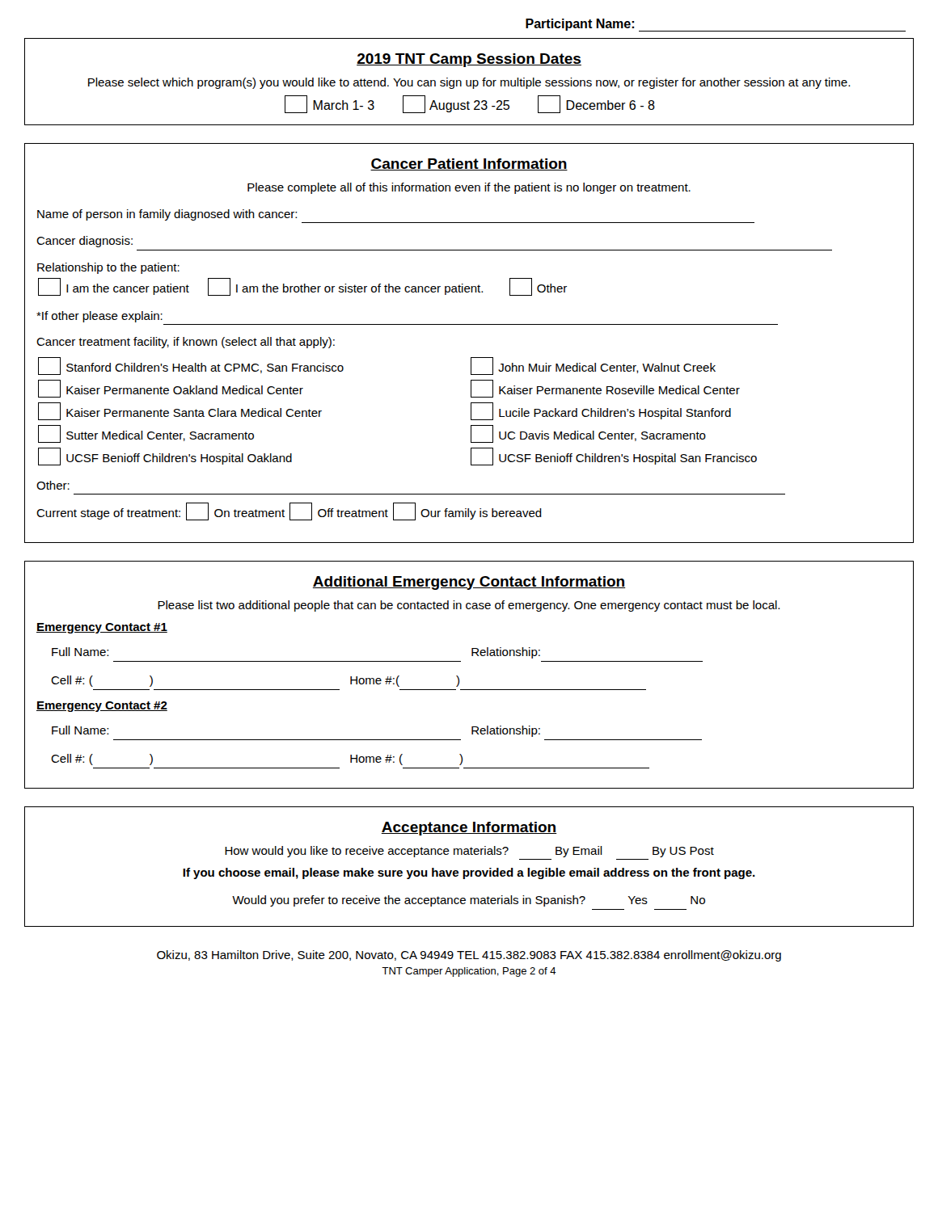Participant Name:
2019 TNT Camp Session Dates
Please select which program(s) you would like to attend. You can sign up for multiple sessions now, or register for another session at any time.
March 1- 3 August 23 -25 December 6 - 8
Cancer Patient Information
Please complete all of this information even if the patient is no longer on treatment.
Name of person in family diagnosed with cancer:
Cancer diagnosis:
Relationship to the patient:
I am the cancer patient I am the brother or sister of the cancer patient. Other
*If other please explain:
Cancer treatment facility, if known (select all that apply):
| Stanford Children's Health at CPMC, San Francisco | John Muir Medical Center, Walnut Creek |
| Kaiser Permanente Oakland Medical Center | Kaiser Permanente Roseville Medical Center |
| Kaiser Permanente Santa Clara Medical Center | Lucile Packard Children’s Hospital Stanford |
| Sutter Medical Center, Sacramento | UC Davis Medical Center, Sacramento |
| UCSF Benioff Children's Hospital Oakland | UCSF Benioff Children's Hospital San Francisco |
Other:
Current stage of treatment: On treatment Off treatment Our family is bereaved
Additional Emergency Contact Information
Please list two additional people that can be contacted in case of emergency. One emergency contact must be local.
Emergency Contact #1
Full Name: Relationship:
Cell #: ( ) Home #:( )
Emergency Contact #2
Full Name: Relationship:
Cell #: ( ) Home #: ( )
Acceptance Information
How would you like to receive acceptance materials? By Email By US Post
If you choose email, please make sure you have provided a legible email address on the front page.
Would you prefer to receive the acceptance materials in Spanish? Yes No
Okizu, 83 Hamilton Drive, Suite 200, Novato, CA 94949 TEL 415.382.9083 FAX 415.382.8384 enrollment@okizu.org
TNT Camper Application, Page 2 of 4